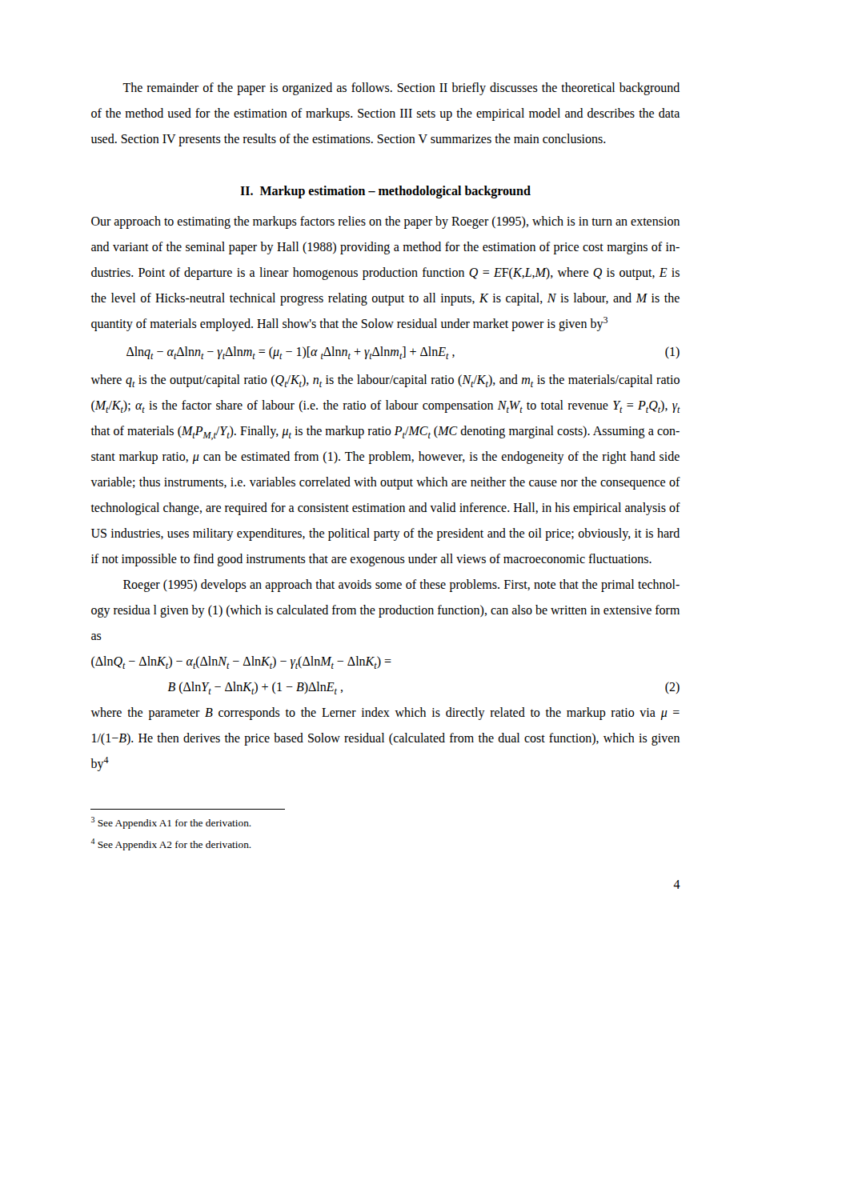The remainder of the paper is organized as follows. Section II briefly discusses the theoretical background of the method used for the estimation of markups. Section III sets up the empirical model and describes the data used. Section IV presents the results of the estimations. Section V summarizes the main conclusions.
II. Markup estimation – methodological background
Our approach to estimating the markups factors relies on the paper by Roeger (1995), which is in turn an extension and variant of the seminal paper by Hall (1988) providing a method for the estimation of price cost margins of industries. Point of departure is a linear homogenous production function Q = EF(K,L,M), where Q is output, E is the level of Hicks-neutral technical progress relating output to all inputs, K is capital, N is labour, and M is the quantity of materials employed. Hall show's that the Solow residual under market power is given by3
Δlnqt − αt Δlnnt − γt Δlnmt = (μt − 1)[α t Δlnnt + γt Δlnmt] + ΔlnEt ,(1)
where qt is the output/capital ratio (Qt/Kt), nt is the labour/capital ratio (Nt/Kt), and mt is the materials/capital ratio (Mt/Kt); αt is the factor share of labour (i.e. the ratio of labour compensation NtWt to total revenue Yt = PtQt), γt that of materials (MtPM,t/Yt). Finally, μt is the markup ratio Pt/MCt (MC denoting marginal costs). Assuming a constant markup ratio, μ can be estimated from (1). The problem, however, is the endogeneity of the right hand side variable; thus instruments, i.e. variables correlated with output which are neither the cause nor the consequence of technological change, are required for a consistent estimation and valid inference. Hall, in his empirical analysis of US industries, uses military expenditures, the political party of the president and the oil price; obviously, it is hard if not impossible to find good instruments that are exogenous under all views of macroeconomic fluctuations.
Roeger (1995) develops an approach that avoids some of these problems. First, note that the primal technology residua l given by (1) (which is calculated from the production function), can also be written in extensive form as
(ΔlnQt − ΔlnKt) − αt(ΔlnNt − ΔlnKt) − γt(ΔlnMt − ΔlnKt) =
B (ΔlnYt − ΔlnKt) + (1 − B)ΔlnEt ,(2)
where the parameter B corresponds to the Lerner index which is directly related to the markup ratio via μ = 1/(1−B). He then derives the price based Solow residual (calculated from the dual cost function), which is given by4
3 See Appendix A1 for the derivation.
4 See Appendix A2 for the derivation.
4